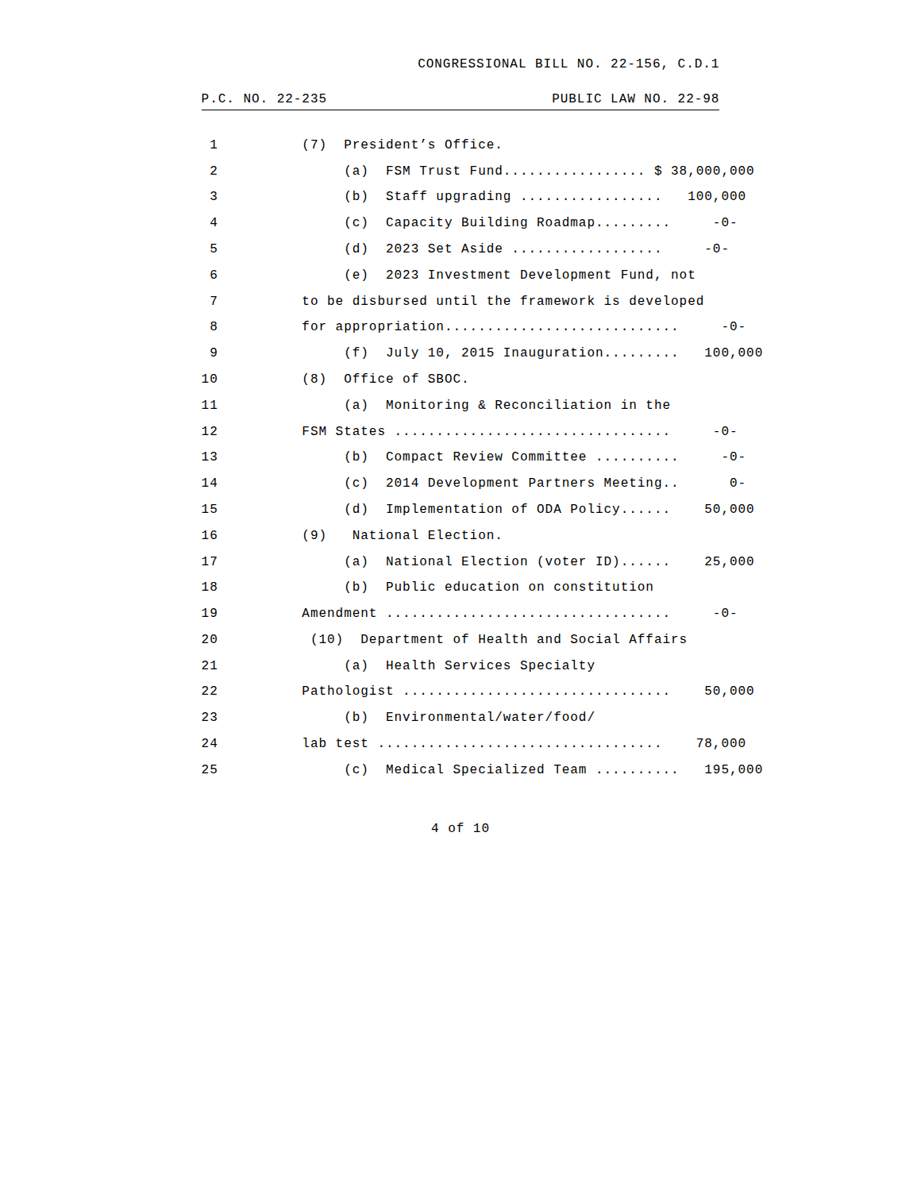CONGRESSIONAL BILL NO. 22-156, C.D.1
P.C. NO. 22-235 PUBLIC LAW NO. 22-98
| 1 | (7) President’s Office. |
| 2 | (a) FSM Trust Fund................. $ 38,000,000 |
| 3 | (b) Staff upgrading ................. 100,000 |
| 4 | (c) Capacity Building Roadmap......... -0- |
| 5 | (d) 2023 Set Aside .................. -0- |
| 6 | (e) 2023 Investment Development Fund, not |
| 7 | to be disbursed until the framework is developed |
| 8 | for appropriation............................ -0- |
| 9 | (f) July 10, 2015 Inauguration......... 100,000 |
| 10 | (8) Office of SBOC. |
| 11 | (a) Monitoring & Reconciliation in the |
| 12 | FSM States ................................. -0- |
| 13 | (b) Compact Review Committee .......... -0- |
| 14 | (c) 2014 Development Partners Meeting.. 0- |
| 15 | (d) Implementation of ODA Policy...... 50,000 |
| 16 | (9) National Election. |
| 17 | (a) National Election (voter ID)...... 25,000 |
| 18 | (b) Public education on constitution |
| 19 | Amendment .................................. -0- |
| 20 | (10) Department of Health and Social Affairs |
| 21 | (a) Health Services Specialty |
| 22 | Pathologist ................................ 50,000 |
| 23 | (b) Environmental/water/food/ |
| 24 | lab test .................................. 78,000 |
| 25 | (c) Medical Specialized Team .......... 195,000 |
4 of 10